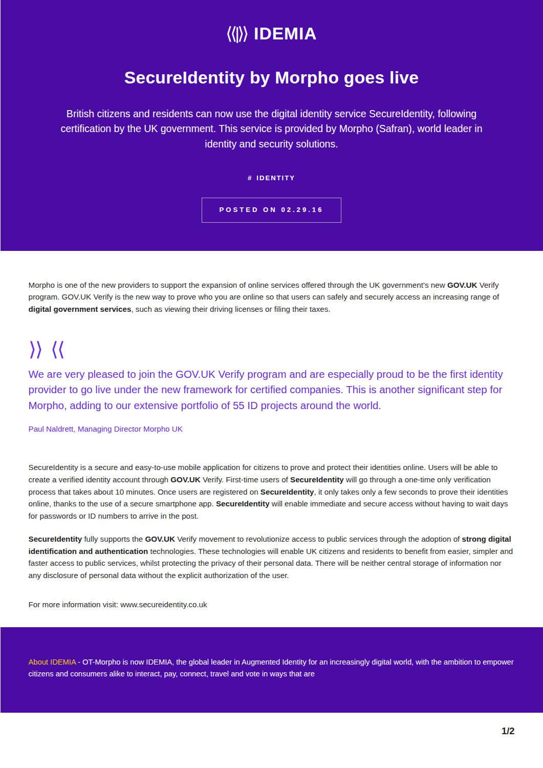⟨⟨|⟩⟩ IDEMIA
SecureIdentity by Morpho goes live
British citizens and residents can now use the digital identity service SecureIdentity, following certification by the UK government. This service is provided by Morpho (Safran), world leader in identity and security solutions.
#IDENTITY
POSTED ON 02.29.16
Morpho is one of the new providers to support the expansion of online services offered through the UK government’s new GOV.UK Verify program. GOV.UK Verify is the new way to prove who you are online so that users can safely and securely access an increasing range of digital government services, such as viewing their driving licenses or filing their taxes.
⟩⟩ ⟨⟨
We are very pleased to join the GOV.UK Verify program and are especially proud to be the first identity provider to go live under the new framework for certified companies. This is another significant step for Morpho, adding to our extensive portfolio of 55 ID projects around the world.
Paul Naldrett, Managing Director Morpho UK
SecureIdentity is a secure and easy-to-use mobile application for citizens to prove and protect their identities online. Users will be able to create a verified identity account through GOV.UK Verify. First-time users of SecureIdentity will go through a one-time only verification process that takes about 10 minutes. Once users are registered on SecureIdentity, it only takes only a few seconds to prove their identities online, thanks to the use of a secure smartphone app. SecureIdentity will enable immediate and secure access without having to wait days for passwords or ID numbers to arrive in the post.
SecureIdentity fully supports the GOV.UK Verify movement to revolutionize access to public services through the adoption of strong digital identification and authentication technologies. These technologies will enable UK citizens and residents to benefit from easier, simpler and faster access to public services, whilst protecting the privacy of their personal data. There will be neither central storage of information nor any disclosure of personal data without the explicit authorization of the user.
For more information visit: www.secureidentity.co.uk
About IDEMIA - OT-Morpho is now IDEMIA, the global leader in Augmented Identity for an increasingly digital world, with the ambition to empower citizens and consumers alike to interact, pay, connect, travel and vote in ways that are
1/2